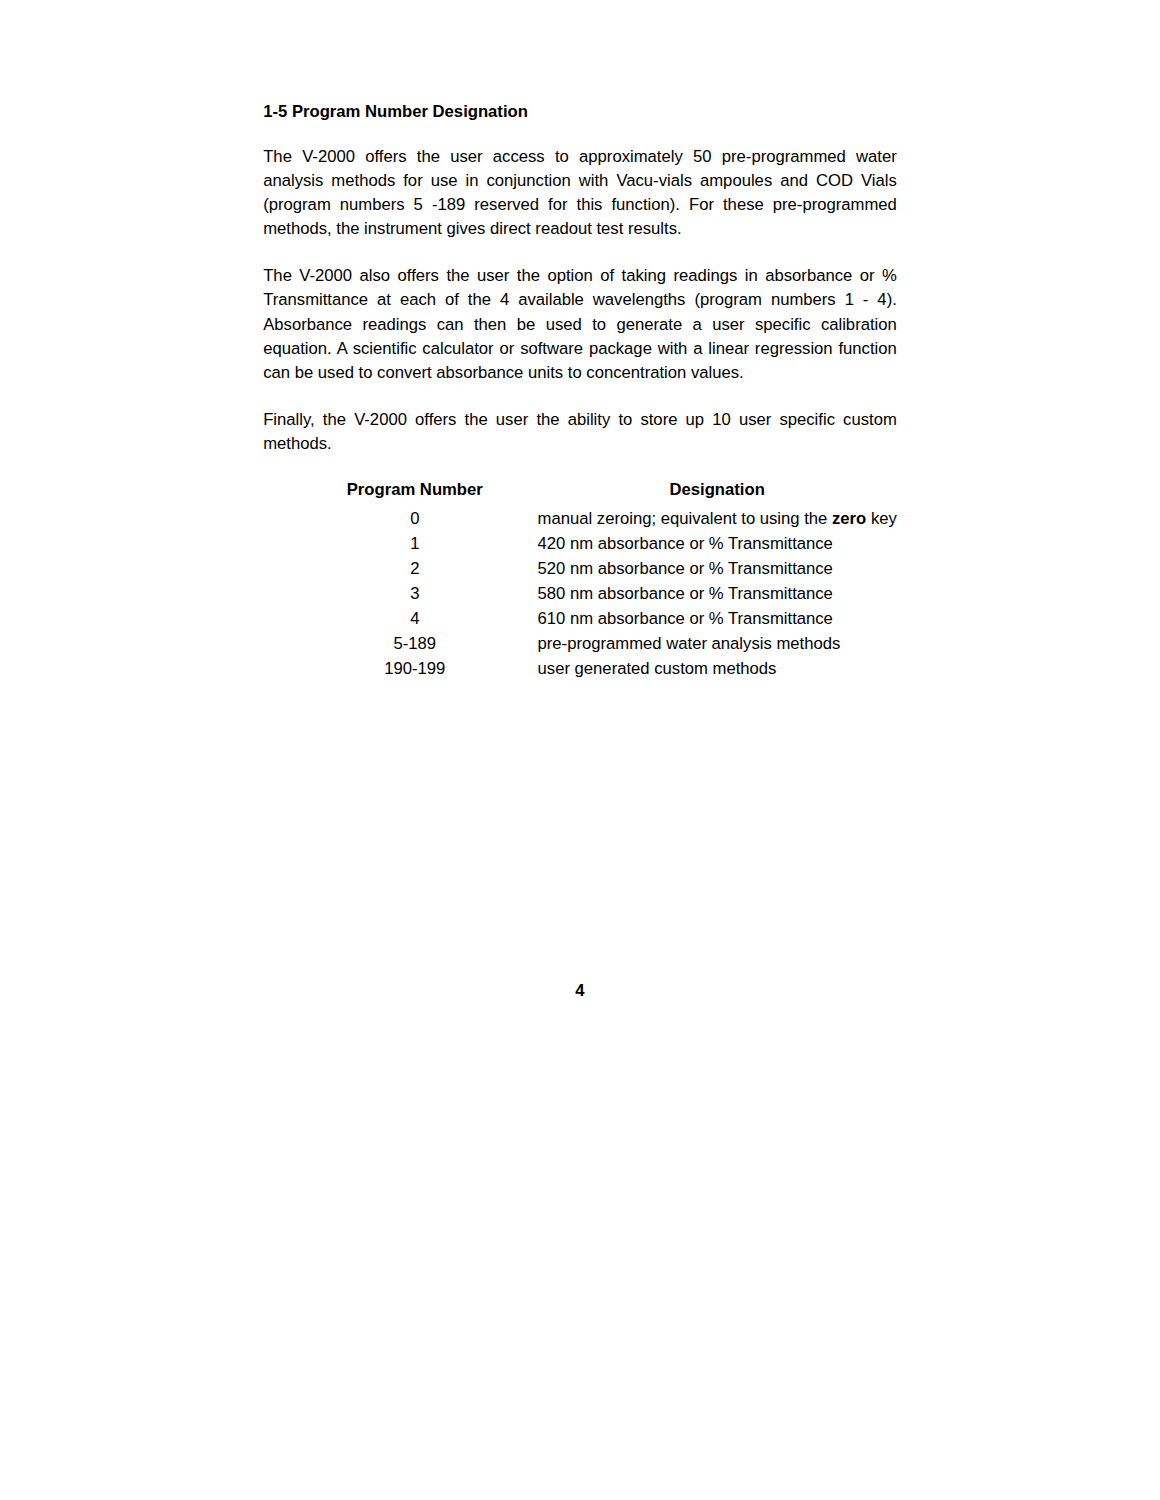1-5 Program Number Designation
The V-2000 offers the user access to approximately 50 pre-programmed water analysis methods for use in conjunction with Vacu-vials ampoules and COD Vials (program numbers 5 -189 reserved for this function). For these pre-programmed methods, the instrument gives direct readout test results.
The V-2000 also offers the user the option of taking readings in absorbance or % Transmittance at each of the 4 available wavelengths (program numbers 1 - 4). Absorbance readings can then be used to generate a user specific calibration equation. A scientific calculator or software package with a linear regression function can be used to convert absorbance units to concentration values.
Finally, the V-2000 offers the user the ability to store up 10 user specific custom methods.
| Program Number | Designation |
| --- | --- |
| 0 | manual zeroing; equivalent to using the zero key |
| 1 | 420 nm absorbance or % Transmittance |
| 2 | 520 nm absorbance or % Transmittance |
| 3 | 580 nm absorbance or % Transmittance |
| 4 | 610 nm absorbance or % Transmittance |
| 5-189 | pre-programmed water analysis methods |
| 190-199 | user generated custom methods |
4